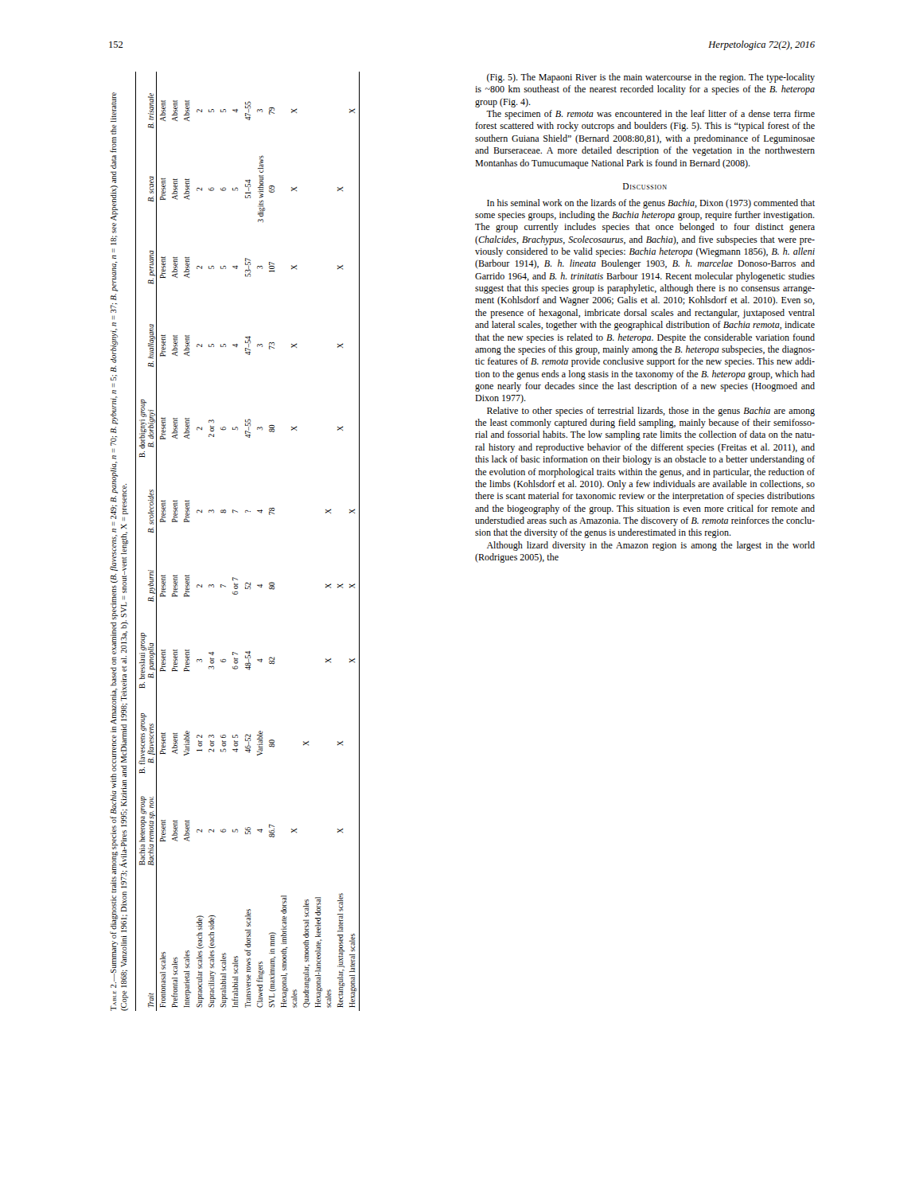152 Herpetologica 72(2), 2016
Table 2.—Summary of diagnostic traits among species of Bachia with occurrence in Amazonia, based on examined specimens (B. flavescens, n = 249; B. panoplia, n = 70; B. pyburni, n = 5; B. dorbignyi, n = 37; B. peruana, n = 18; see Appendix) and data from the literature (Cope 1868; Vanzolini 1961; Dixon 1973; Ávila-Pires 1995; Kizirian and McDiarmid 1998; Teixeira et al. 2013a, b). SVL = snout–vent length, X = presence.
| | Bachia heteropa group | B. flavescens group | B. bresslaui group | | | B. dorbignyi group | | | | |
| --- | --- | --- | --- | --- | --- | --- | --- | --- | --- | --- |
| Trait | Bachia remota sp. nov. | B. flavescens | B. panoplia | B. pyburni | B. scolecoides | B. dorbignyi | B. huallagana | B. peruana | B. scaea | B. trisanale |
| Frontonasal scales | Present | Present | Present | Present | Present | Present | Present | Present | Present | Absent |
| Prefrontal scales | Absent | Absent | Present | Present | Present | Absent | Absent | Absent | Absent | Absent |
| Interparietal scales | Absent | Variable | Present | Present | Present | Absent | Absent | Absent | Absent | Absent |
| Supraocular scales (each side) | 2 | 1 or 2 | 3 | 2 | 2 | 2 | 2 | 2 | 2 | 2 |
| Supraciliary scales (each side) | 2 | 2 or 3 | 3 or 4 | 3 | 3 | 2 or 3 | 5 | 5 | 6 | 5 |
| Supralabial scales | 6 | 5 or 6 | 6 | 7 | 8 | 6 | 5 | 5 | 6 | 5 |
| Infralabial scales | 5 | 4 or 5 | 6 or 7 | 6 or 7 | 7 | 5 | 4 | 4 | 5 | 4 |
| Transverse rows of dorsal scales | 56 | 46–52 | 48–54 | 52 | ? | 47–55 | 47–54 | 53–57 | 51–54 | 47–55 |
| Clawed fingers | 4 | Variable | 4 | 4 | 4 | 3 | 3 | 3 | 3 digits without claws | 3 |
| SVL (maximum, in mm) | 86.7 | 80 | 82 | 80 | 78 | 80 | 73 | 107 | 69 | 79 |
| Hexagonal, smooth, imbricate dorsal scales | X | | | | | X | X | X | X | X |
| Quadrangular, smooth dorsal scales | | X | | | | | | | | |
| Hexagonal-lanceolate, keeled dorsal scales | | | X | X | X | | | | | |
| Rectangular, juxtaposed lateral scales | X | X | | X | | X | X | X | X | |
| Hexagonal lateral scales | | | X | X | X | | | | | X |
(Fig. 5). The Mapaoni River is the main watercourse in the region. The type-locality is ~800 km southeast of the nearest recorded locality for a species of the B. heteropa group (Fig. 4).
The specimen of B. remota was encountered in the leaf litter of a dense terra firme forest scattered with rocky outcrops and boulders (Fig. 5). This is “typical forest of the southern Guiana Shield” (Bernard 2008:80,81), with a predominance of Leguminosae and Burseraceae. A more detailed description of the vegetation in the northwestern Montanhas do Tumucumaque National Park is found in Bernard (2008).
Discussion
In his seminal work on the lizards of the genus Bachia, Dixon (1973) commented that some species groups, including the Bachia heteropa group, require further investigation. The group currently includes species that once belonged to four distinct genera (Chalcides, Brachypus, Scolecosaurus, and Bachia), and five subspecies that were previously considered to be valid species: Bachia heteropa (Wiegmann 1856), B. h. alleni (Barbour 1914), B. h. lineata Boulenger 1903, B. h. marcelae Donoso-Barros and Garrido 1964, and B. h. trinitatis Barbour 1914. Recent molecular phylogenetic studies suggest that this species group is paraphyletic, although there is no consensus arrangement (Kohlsdorf and Wagner 2006; Galis et al. 2010; Kohlsdorf et al. 2010). Even so, the presence of hexagonal, imbricate dorsal scales and rectangular, juxtaposed ventral and lateral scales, together with the geographical distribution of Bachia remota, indicate that the new species is related to B. heteropa. Despite the considerable variation found among the species of this group, mainly among the B. heteropa subspecies, the diagnostic features of B. remota provide conclusive support for the new species. This new addition to the genus ends a long stasis in the taxonomy of the B. heteropa group, which had gone nearly four decades since the last description of a new species (Hoogmoed and Dixon 1977).
Relative to other species of terrestrial lizards, those in the genus Bachia are among the least commonly captured during field sampling, mainly because of their semifossorial and fossorial habits. The low sampling rate limits the collection of data on the natural history and reproductive behavior of the different species (Freitas et al. 2011), and this lack of basic information on their biology is an obstacle to a better understanding of the evolution of morphological traits within the genus, and in particular, the reduction of the limbs (Kohlsdorf et al. 2010). Only a few individuals are available in collections, so there is scant material for taxonomic review or the interpretation of species distributions and the biogeography of the group. This situation is even more critical for remote and understudied areas such as Amazonia. The discovery of B. remota reinforces the conclusion that the diversity of the genus is underestimated in this region.
Although lizard diversity in the Amazon region is among the largest in the world (Rodrigues 2005), the